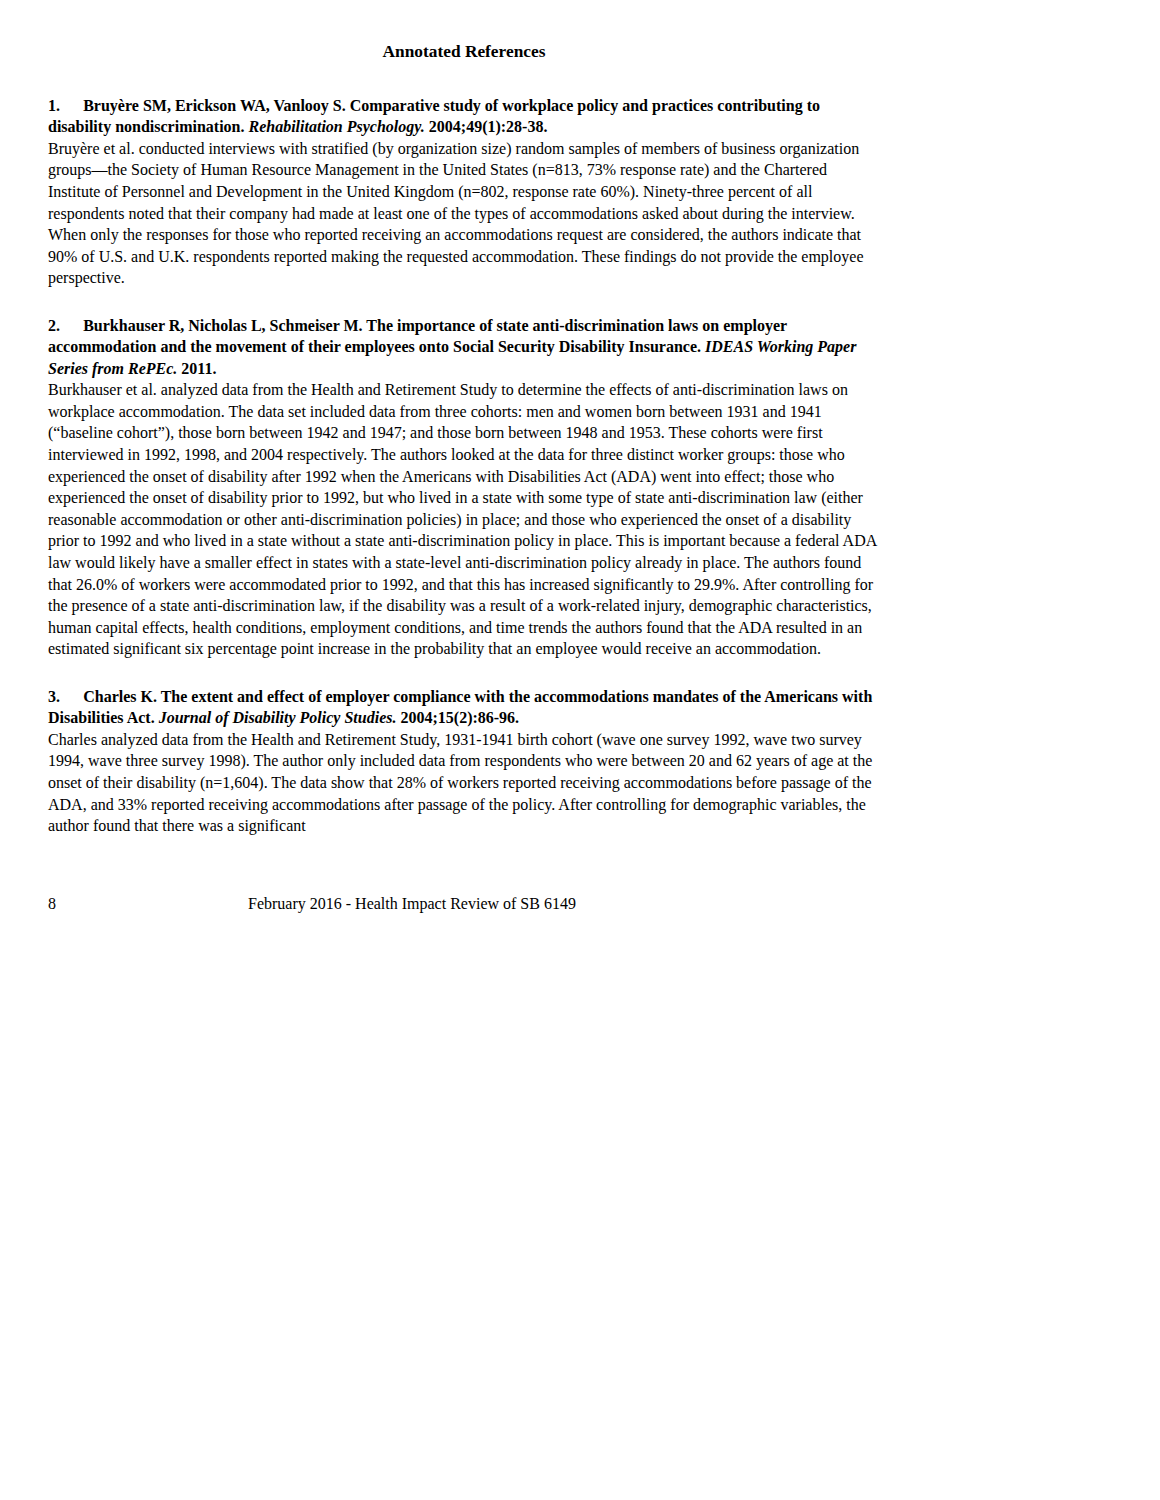Annotated References
1. Bruyère SM, Erickson WA, Vanlooy S. Comparative study of workplace policy and practices contributing to disability nondiscrimination. Rehabilitation Psychology. 2004;49(1):28-38.
Bruyère et al. conducted interviews with stratified (by organization size) random samples of members of business organization groups—the Society of Human Resource Management in the United States (n=813, 73% response rate) and the Chartered Institute of Personnel and Development in the United Kingdom (n=802, response rate 60%). Ninety-three percent of all respondents noted that their company had made at least one of the types of accommodations asked about during the interview. When only the responses for those who reported receiving an accommodations request are considered, the authors indicate that 90% of U.S. and U.K. respondents reported making the requested accommodation. These findings do not provide the employee perspective.
2. Burkhauser R, Nicholas L, Schmeiser M. The importance of state anti-discrimination laws on employer accommodation and the movement of their employees onto Social Security Disability Insurance. IDEAS Working Paper Series from RePEc. 2011.
Burkhauser et al. analyzed data from the Health and Retirement Study to determine the effects of anti-discrimination laws on workplace accommodation. The data set included data from three cohorts: men and women born between 1931 and 1941 (“baseline cohort”), those born between 1942 and 1947; and those born between 1948 and 1953. These cohorts were first interviewed in 1992, 1998, and 2004 respectively. The authors looked at the data for three distinct worker groups: those who experienced the onset of disability after 1992 when the Americans with Disabilities Act (ADA) went into effect; those who experienced the onset of disability prior to 1992, but who lived in a state with some type of state anti-discrimination law (either reasonable accommodation or other anti-discrimination policies) in place; and those who experienced the onset of a disability prior to 1992 and who lived in a state without a state anti-discrimination policy in place. This is important because a federal ADA law would likely have a smaller effect in states with a state-level anti-discrimination policy already in place. The authors found that 26.0% of workers were accommodated prior to 1992, and that this has increased significantly to 29.9%. After controlling for the presence of a state anti-discrimination law, if the disability was a result of a work-related injury, demographic characteristics, human capital effects, health conditions, employment conditions, and time trends the authors found that the ADA resulted in an estimated significant six percentage point increase in the probability that an employee would receive an accommodation.
3. Charles K. The extent and effect of employer compliance with the accommodations mandates of the Americans with Disabilities Act. Journal of Disability Policy Studies. 2004;15(2):86-96.
Charles analyzed data from the Health and Retirement Study, 1931-1941 birth cohort (wave one survey 1992, wave two survey 1994, wave three survey 1998). The author only included data from respondents who were between 20 and 62 years of age at the onset of their disability (n=1,604). The data show that 28% of workers reported receiving accommodations before passage of the ADA, and 33% reported receiving accommodations after passage of the policy. After controlling for demographic variables, the author found that there was a significant
8 February 2016 - Health Impact Review of SB 6149